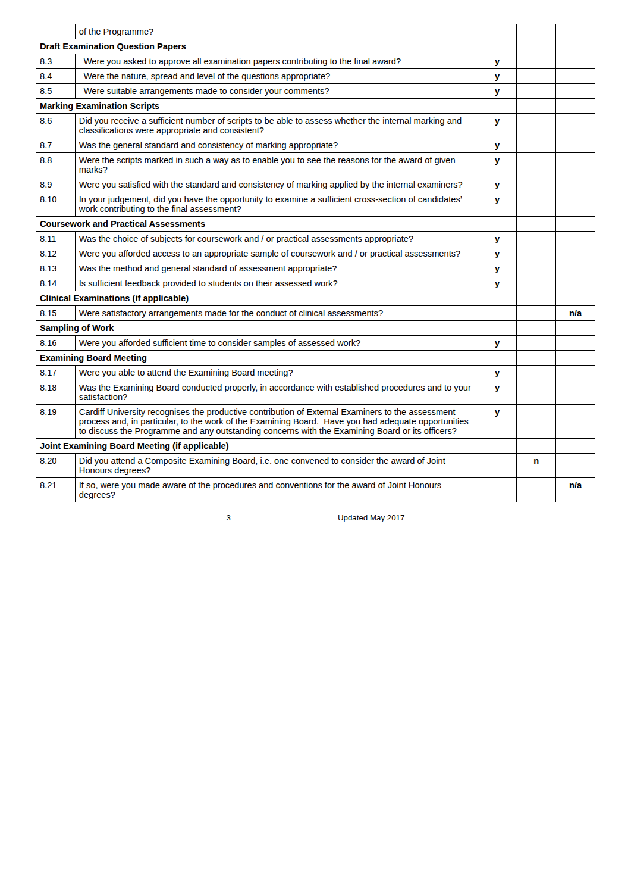| | of the Programme? | | | |
| Draft Examination Question Papers | | | |
| 8.3 | Were you asked to approve all examination papers contributing to the final award? | y | | |
| 8.4 | Were the nature, spread and level of the questions appropriate? | y | | |
| 8.5 | Were suitable arrangements made to consider your comments? | y | | |
| Marking Examination Scripts | | | |
| 8.6 | Did you receive a sufficient number of scripts to be able to assess whether the internal marking and classifications were appropriate and consistent? | y | | |
| 8.7 | Was the general standard and consistency of marking appropriate? | y | | |
| 8.8 | Were the scripts marked in such a way as to enable you to see the reasons for the award of given marks? | y | | |
| 8.9 | Were you satisfied with the standard and consistency of marking applied by the internal examiners? | y | | |
| 8.10 | In your judgement, did you have the opportunity to examine a sufficient cross-section of candidates’ work contributing to the final assessment? | y | | |
| Coursework and Practical Assessments | | | |
| 8.11 | Was the choice of subjects for coursework and / or practical assessments appropriate? | y | | |
| 8.12 | Were you afforded access to an appropriate sample of coursework and / or practical assessments? | y | | |
| 8.13 | Was the method and general standard of assessment appropriate? | y | | |
| 8.14 | Is sufficient feedback provided to students on their assessed work? | y | | |
| Clinical Examinations (if applicable) | | | |
| 8.15 | Were satisfactory arrangements made for the conduct of clinical assessments? | | | n/a |
| Sampling of Work | | | |
| 8.16 | Were you afforded sufficient time to consider samples of assessed work? | y | | |
| Examining Board Meeting | | | |
| 8.17 | Were you able to attend the Examining Board meeting? | y | | |
| 8.18 | Was the Examining Board conducted properly, in accordance with established procedures and to your satisfaction? | y | | |
| 8.19 | Cardiff University recognises the productive contribution of External Examiners to the assessment process and, in particular, to the work of the Examining Board. Have you had adequate opportunities to discuss the Programme and any outstanding concerns with the Examining Board or its officers? | y | | |
| Joint Examining Board Meeting (if applicable) | | | |
| 8.20 | Did you attend a Composite Examining Board, i.e. one convened to consider the award of Joint Honours degrees? | | n | |
| 8.21 | If so, were you made aware of the procedures and conventions for the award of Joint Honours degrees? | | | n/a |
3 Updated May 2017